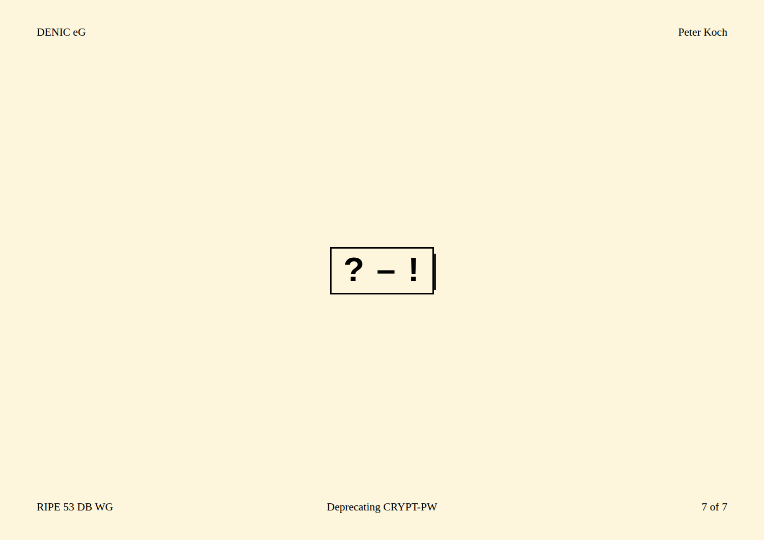DENIC eG
Peter Koch
? – !
RIPE 53 DB WG
Deprecating CRYPT-PW
7 of 7